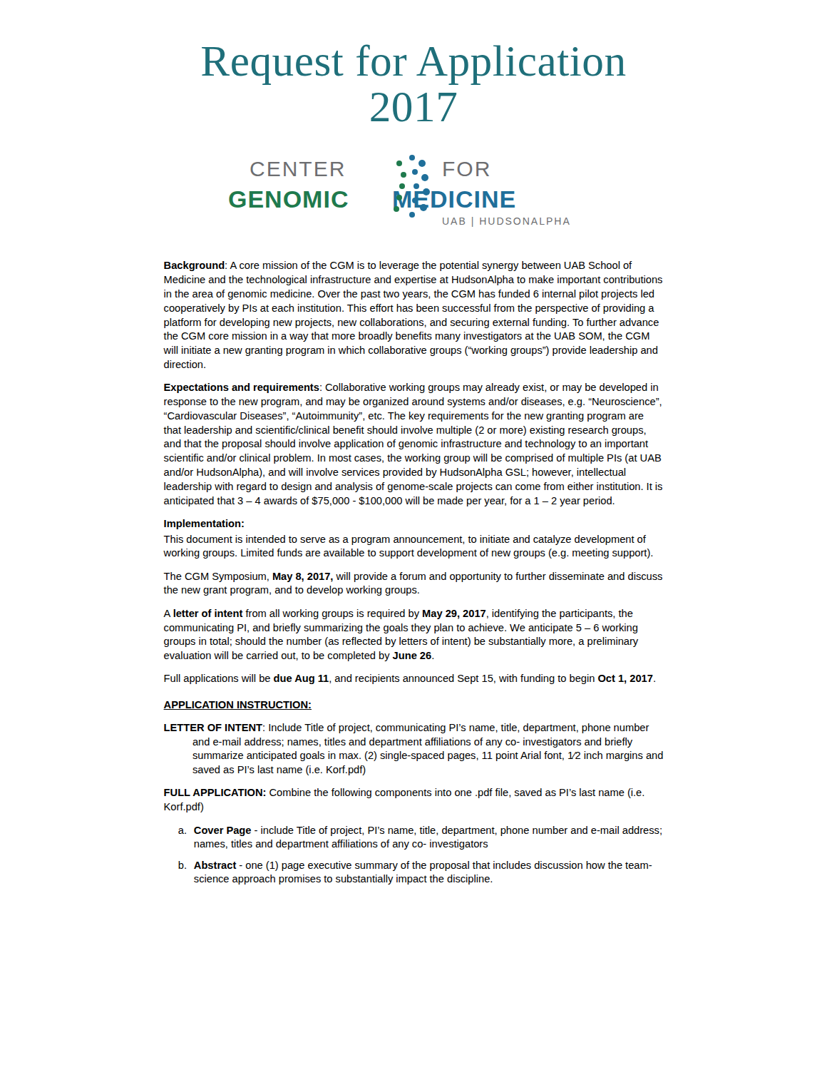Request for Application 2017
Center for Genomic Medicine — UAB | HudsonAlpha CENTER FOR GENOMIC MEDICINE UAB | HUDSONALPHA
Background: A core mission of the CGM is to leverage the potential synergy between UAB School of Medicine and the technological infrastructure and expertise at HudsonAlpha to make important contributions in the area of genomic medicine. Over the past two years, the CGM has funded 6 internal pilot projects led cooperatively by PIs at each institution. This effort has been successful from the perspective of providing a platform for developing new projects, new collaborations, and securing external funding. To further advance the CGM core mission in a way that more broadly benefits many investigators at the UAB SOM, the CGM will initiate a new granting program in which collaborative groups (“working groups”) provide leadership and direction.
Expectations and requirements: Collaborative working groups may already exist, or may be developed in response to the new program, and may be organized around systems and/or diseases, e.g. “Neuroscience”, “Cardiovascular Diseases”, “Autoimmunity”, etc. The key requirements for the new granting program are that leadership and scientific/clinical benefit should involve multiple (2 or more) existing research groups, and that the proposal should involve application of genomic infrastructure and technology to an important scientific and/or clinical problem. In most cases, the working group will be comprised of multiple PIs (at UAB and/or HudsonAlpha), and will involve services provided by HudsonAlpha GSL; however, intellectual leadership with regard to design and analysis of genome-scale projects can come from either institution. It is anticipated that 3 – 4 awards of $75,000 - $100,000 will be made per year, for a 1 – 2 year period.
Implementation:
This document is intended to serve as a program announcement, to initiate and catalyze development of working groups. Limited funds are available to support development of new groups (e.g. meeting support).
The CGM Symposium, May 8, 2017, will provide a forum and opportunity to further disseminate and discuss the new grant program, and to develop working groups.
A letter of intent from all working groups is required by May 29, 2017, identifying the participants, the communicating PI, and briefly summarizing the goals they plan to achieve. We anticipate 5 – 6 working groups in total; should the number (as reflected by letters of intent) be substantially more, a preliminary evaluation will be carried out, to be completed by June 26.
Full applications will be due Aug 11, and recipients announced Sept 15, with funding to begin Oct 1, 2017.
APPLICATION INSTRUCTION:
LETTER OF INTENT: Include Title of project, communicating PI’s name, title, department, phone number and e-mail address; names, titles and department affiliations of any co- investigators and briefly summarize anticipated goals in max. (2) single-spaced pages, 11 point Arial font, 1⁄2 inch margins and saved as PI’s last name (i.e. Korf.pdf)
FULL APPLICATION: Combine the following components into one .pdf file, saved as PI’s last name (i.e. Korf.pdf)
Cover Page - include Title of project, PI’s name, title, department, phone number and e-mail address; names, titles and department affiliations of any co- investigators
Abstract - one (1) page executive summary of the proposal that includes discussion how the team-science approach promises to substantially impact the discipline.